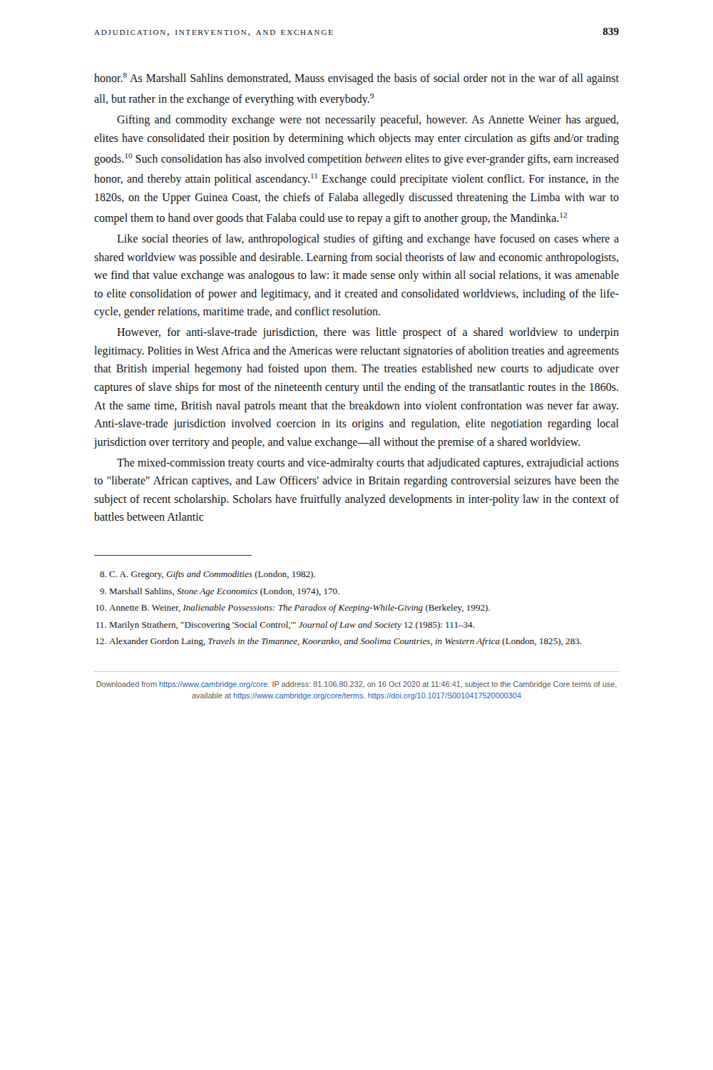adjudication, intervention, and exchange 839
honor.8 As Marshall Sahlins demonstrated, Mauss envisaged the basis of social order not in the war of all against all, but rather in the exchange of everything with everybody.9
Gifting and commodity exchange were not necessarily peaceful, however. As Annette Weiner has argued, elites have consolidated their position by determining which objects may enter circulation as gifts and/or trading goods.10 Such consolidation has also involved competition between elites to give ever-grander gifts, earn increased honor, and thereby attain political ascendancy.11 Exchange could precipitate violent conflict. For instance, in the 1820s, on the Upper Guinea Coast, the chiefs of Falaba allegedly discussed threatening the Limba with war to compel them to hand over goods that Falaba could use to repay a gift to another group, the Mandinka.12
Like social theories of law, anthropological studies of gifting and exchange have focused on cases where a shared worldview was possible and desirable. Learning from social theorists of law and economic anthropologists, we find that value exchange was analogous to law: it made sense only within all social relations, it was amenable to elite consolidation of power and legitimacy, and it created and consolidated worldviews, including of the life-cycle, gender relations, maritime trade, and conflict resolution.
However, for anti-slave-trade jurisdiction, there was little prospect of a shared worldview to underpin legitimacy. Polities in West Africa and the Americas were reluctant signatories of abolition treaties and agreements that British imperial hegemony had foisted upon them. The treaties established new courts to adjudicate over captures of slave ships for most of the nineteenth century until the ending of the transatlantic routes in the 1860s. At the same time, British naval patrols meant that the breakdown into violent confrontation was never far away. Anti-slave-trade jurisdiction involved coercion in its origins and regulation, elite negotiation regarding local jurisdiction over territory and people, and value exchange—all without the premise of a shared worldview.
The mixed-commission treaty courts and vice-admiralty courts that adjudicated captures, extrajudicial actions to "liberate" African captives, and Law Officers' advice in Britain regarding controversial seizures have been the subject of recent scholarship. Scholars have fruitfully analyzed developments in inter-polity law in the context of battles between Atlantic
C. A. Gregory, Gifts and Commodities (London, 1982).
Marshall Sahlins, Stone Age Economics (London, 1974), 170.
Annette B. Weiner, Inalienable Possessions: The Paradox of Keeping-While-Giving (Berkeley, 1992).
Marilyn Strathern, "Discovering 'Social Control,'" Journal of Law and Society 12 (1985): 111–34.
Alexander Gordon Laing, Travels in the Timannee, Kooranko, and Soolima Countries, in Western Africa (London, 1825), 283.
Downloaded from https://www.cambridge.org/core. IP address: 81.106.80.232, on 16 Oct 2020 at 11:46:41, subject to the Cambridge Core terms of use, available at https://www.cambridge.org/core/terms. https://doi.org/10.1017/S0010417520000304